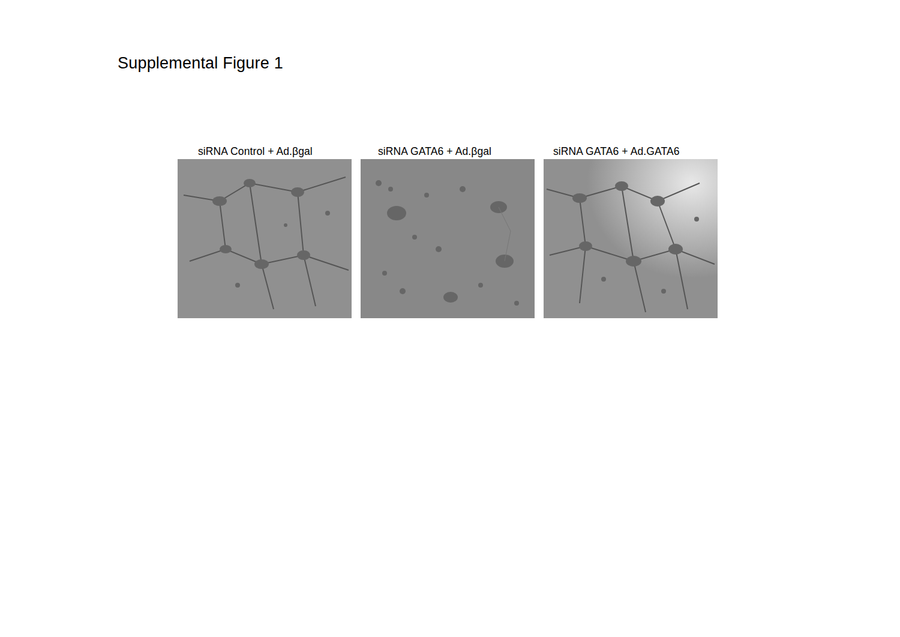Supplemental Figure 1
siRNA Control + Ad.βgal
siRNA GATA6 + Ad.βgal
siRNA GATA6 + Ad.GATA6